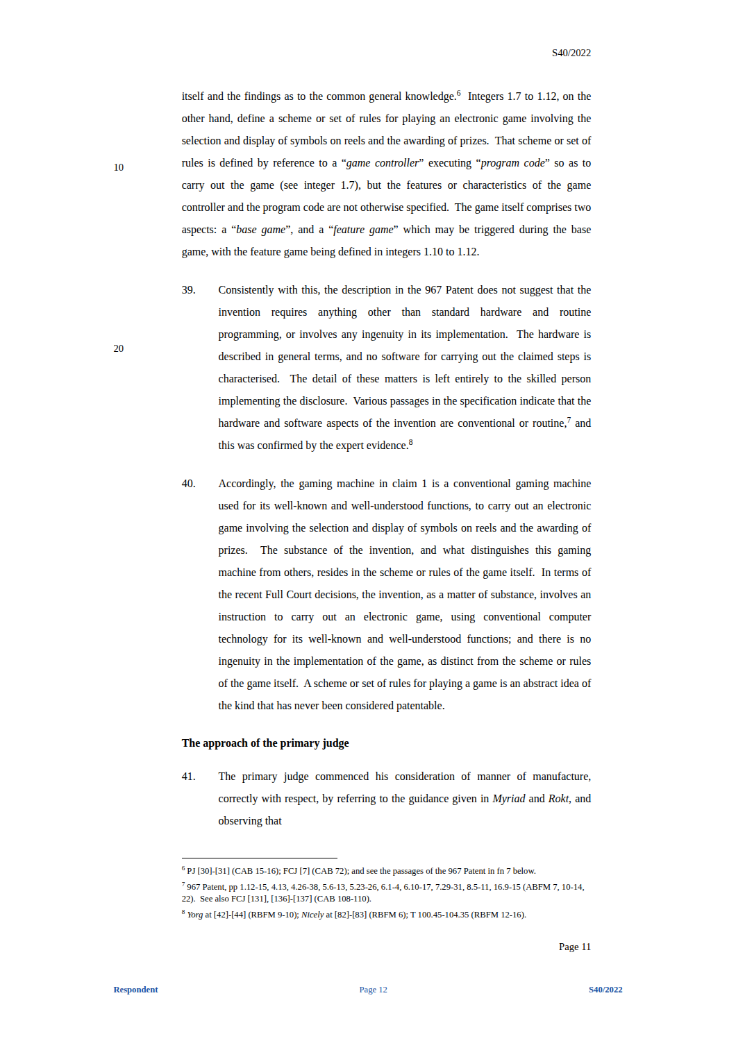S40/2022
10
20
itself and the findings as to the common general knowledge.6 Integers 1.7 to 1.12, on the other hand, define a scheme or set of rules for playing an electronic game involving the selection and display of symbols on reels and the awarding of prizes. That scheme or set of rules is defined by reference to a “game controller” executing “program code” so as to carry out the game (see integer 1.7), but the features or characteristics of the game controller and the program code are not otherwise specified. The game itself comprises two aspects: a “base game”, and a “feature game” which may be triggered during the base game, with the feature game being defined in integers 1.10 to 1.12.
39.
Consistently with this, the description in the 967 Patent does not suggest that the invention requires anything other than standard hardware and routine programming, or involves any ingenuity in its implementation. The hardware is described in general terms, and no software for carrying out the claimed steps is characterised. The detail of these matters is left entirely to the skilled person implementing the disclosure. Various passages in the specification indicate that the hardware and software aspects of the invention are conventional or routine,7 and this was confirmed by the expert evidence.8
40.
Accordingly, the gaming machine in claim 1 is a conventional gaming machine used for its well-known and well-understood functions, to carry out an electronic game involving the selection and display of symbols on reels and the awarding of prizes. The substance of the invention, and what distinguishes this gaming machine from others, resides in the scheme or rules of the game itself. In terms of the recent Full Court decisions, the invention, as a matter of substance, involves an instruction to carry out an electronic game, using conventional computer technology for its well-known and well-understood functions; and there is no ingenuity in the implementation of the game, as distinct from the scheme or rules of the game itself. A scheme or set of rules for playing a game is an abstract idea of the kind that has never been considered patentable.
The approach of the primary judge
41.
The primary judge commenced his consideration of manner of manufacture, correctly with respect, by referring to the guidance given in Myriad and Rokt, and observing that
6 PJ [30]-[31] (CAB 15-16); FCJ [7] (CAB 72); and see the passages of the 967 Patent in fn 7 below.
7 967 Patent, pp 1.12-15, 4.13, 4.26-38, 5.6-13, 5.23-26, 6.1-4, 6.10-17, 7.29-31, 8.5-11, 16.9-15 (ABFM 7, 10-14, 22). See also FCJ [131], [136]-[137] (CAB 108-110).
8 Yorg at [42]-[44] (RBFM 9-10); Nicely at [82]-[83] (RBFM 6); T 100.45-104.35 (RBFM 12-16).
Page 11
Respondent
Page 12
S40/2022